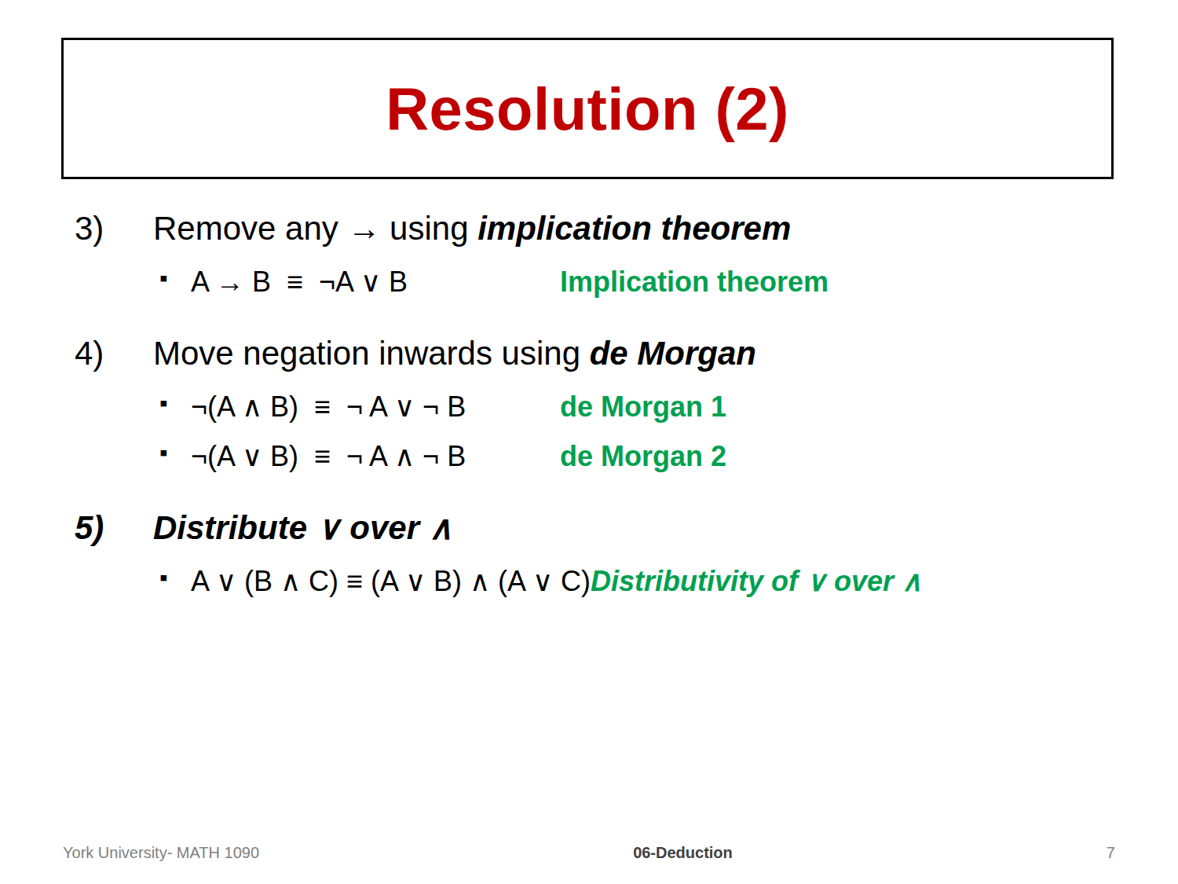Resolution (2)
Remove any → using implication theorem
A → B ≡ ¬A ∨ B Implication theorem
Move negation inwards using de Morgan
¬(A ∧ B) ≡ ¬ A ∨ ¬ B de Morgan 1
¬(A ∨ B) ≡ ¬ A ∧ ¬ B de Morgan 2
Distribute ∨ over ∧
A ∨ (B ∧ C) ≡ (A ∨ B) ∧ (A ∨ C) Distributivity of ∨ over ∧
York University- MATH 1090
06-Deduction
7